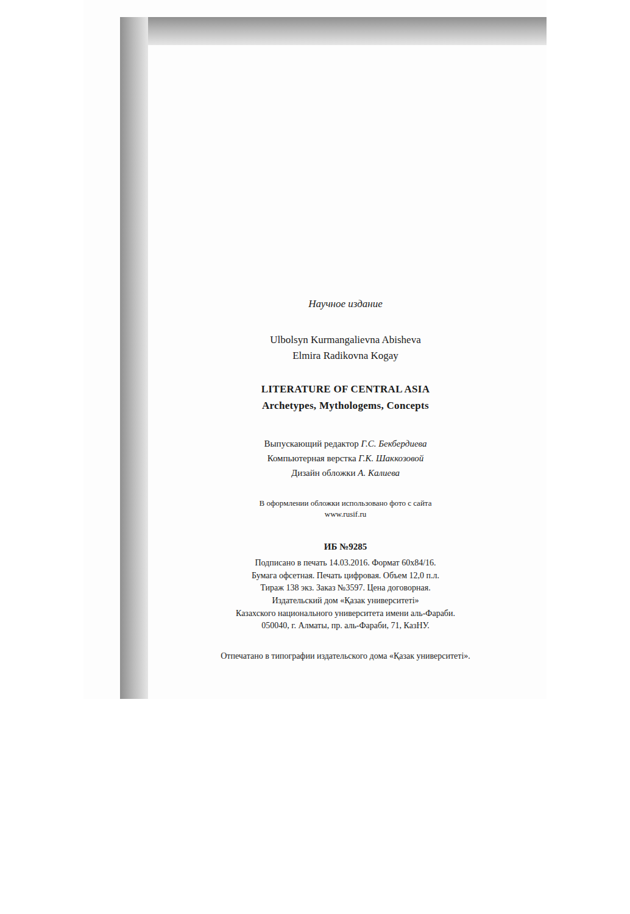Научное издание
Ulbolsyn Kurmangalievna Abisheva
Elmira Radikovna Kogay
LITERATURE OF CENTRAL ASIA
Archetypes, Mythologems, Concepts
Выпускающий редактор Г.С. Бекбердиева
Компьютерная верстка Г.К. Шаккозовой
Дизайн обложки А. Калиева
В оформлении обложки использовано фото с сайта
www.rusif.ru
ИБ №9285
Подписано в печать 14.03.2016. Формат 60х84/16.
Бумага офсетная. Печать цифровая. Объем 12,0 п.л.
Тираж 138 экз. Заказ №3597. Цена договорная.
Издательский дом «Қазак университеті»
Казахского национального университета имени аль-Фараби.
050040, г. Алматы, пр. аль-Фараби, 71, КазНУ.
Отпечатано в типографии издательского дома «Қазак университеті».